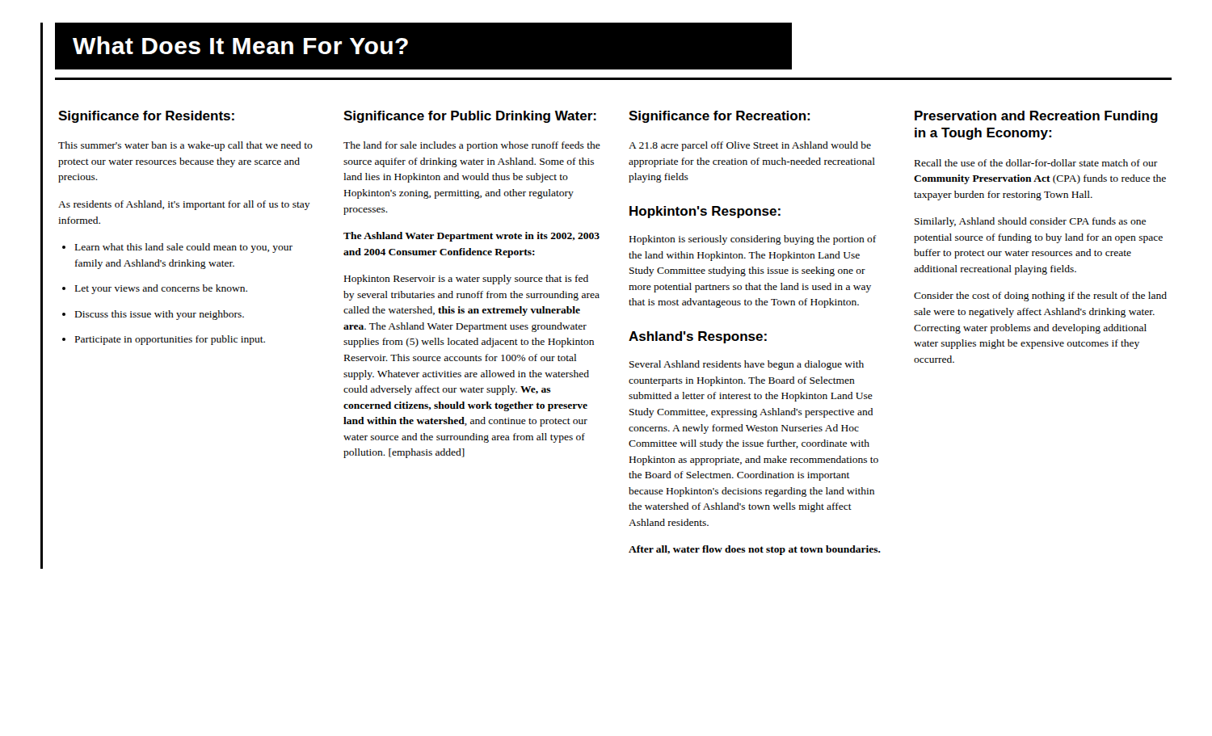What Does It Mean For You?
Significance for Residents:
This summer's water ban is a wake-up call that we need to protect our water resources because they are scarce and precious.
As residents of Ashland, it's important for all of us to stay informed.
Learn what this land sale could mean to you, your family and Ashland's drinking water.
Let your views and concerns be known.
Discuss this issue with your neighbors.
Participate in opportunities for public input.
Significance for Public Drinking Water:
The land for sale includes a portion whose runoff feeds the source aquifer of drinking water in Ashland. Some of this land lies in Hopkinton and would thus be subject to Hopkinton's zoning, permitting, and other regulatory processes.
The Ashland Water Department wrote in its 2002, 2003 and 2004 Consumer Confidence Reports:
Hopkinton Reservoir is a water supply source that is fed by several tributaries and runoff from the surrounding area called the watershed, this is an extremely vulnerable area. The Ashland Water Department uses groundwater supplies from (5) wells located adjacent to the Hopkinton Reservoir. This source accounts for 100% of our total supply. Whatever activities are allowed in the watershed could adversely affect our water supply. We, as concerned citizens, should work together to preserve land within the watershed, and continue to protect our water source and the surrounding area from all types of pollution. [emphasis added]
Significance for Recreation:
A 21.8 acre parcel off Olive Street in Ashland would be appropriate for the creation of much-needed recreational playing fields
Hopkinton's Response:
Hopkinton is seriously considering buying the portion of the land within Hopkinton. The Hopkinton Land Use Study Committee studying this issue is seeking one or more potential partners so that the land is used in a way that is most advantageous to the Town of Hopkinton.
Ashland's Response:
Several Ashland residents have begun a dialogue with counterparts in Hopkinton. The Board of Selectmen submitted a letter of interest to the Hopkinton Land Use Study Committee, expressing Ashland's perspective and concerns. A newly formed Weston Nurseries Ad Hoc Committee will study the issue further, coordinate with Hopkinton as appropriate, and make recommendations to the Board of Selectmen. Coordination is important because Hopkinton's decisions regarding the land within the watershed of Ashland's town wells might affect Ashland residents.
After all, water flow does not stop at town boundaries.
Preservation and Recreation Funding in a Tough Economy:
Recall the use of the dollar-for-dollar state match of our Community Preservation Act (CPA) funds to reduce the taxpayer burden for restoring Town Hall.
Similarly, Ashland should consider CPA funds as one potential source of funding to buy land for an open space buffer to protect our water resources and to create additional recreational playing fields.
Consider the cost of doing nothing if the result of the land sale were to negatively affect Ashland's drinking water. Correcting water problems and developing additional water supplies might be expensive outcomes if they occurred.